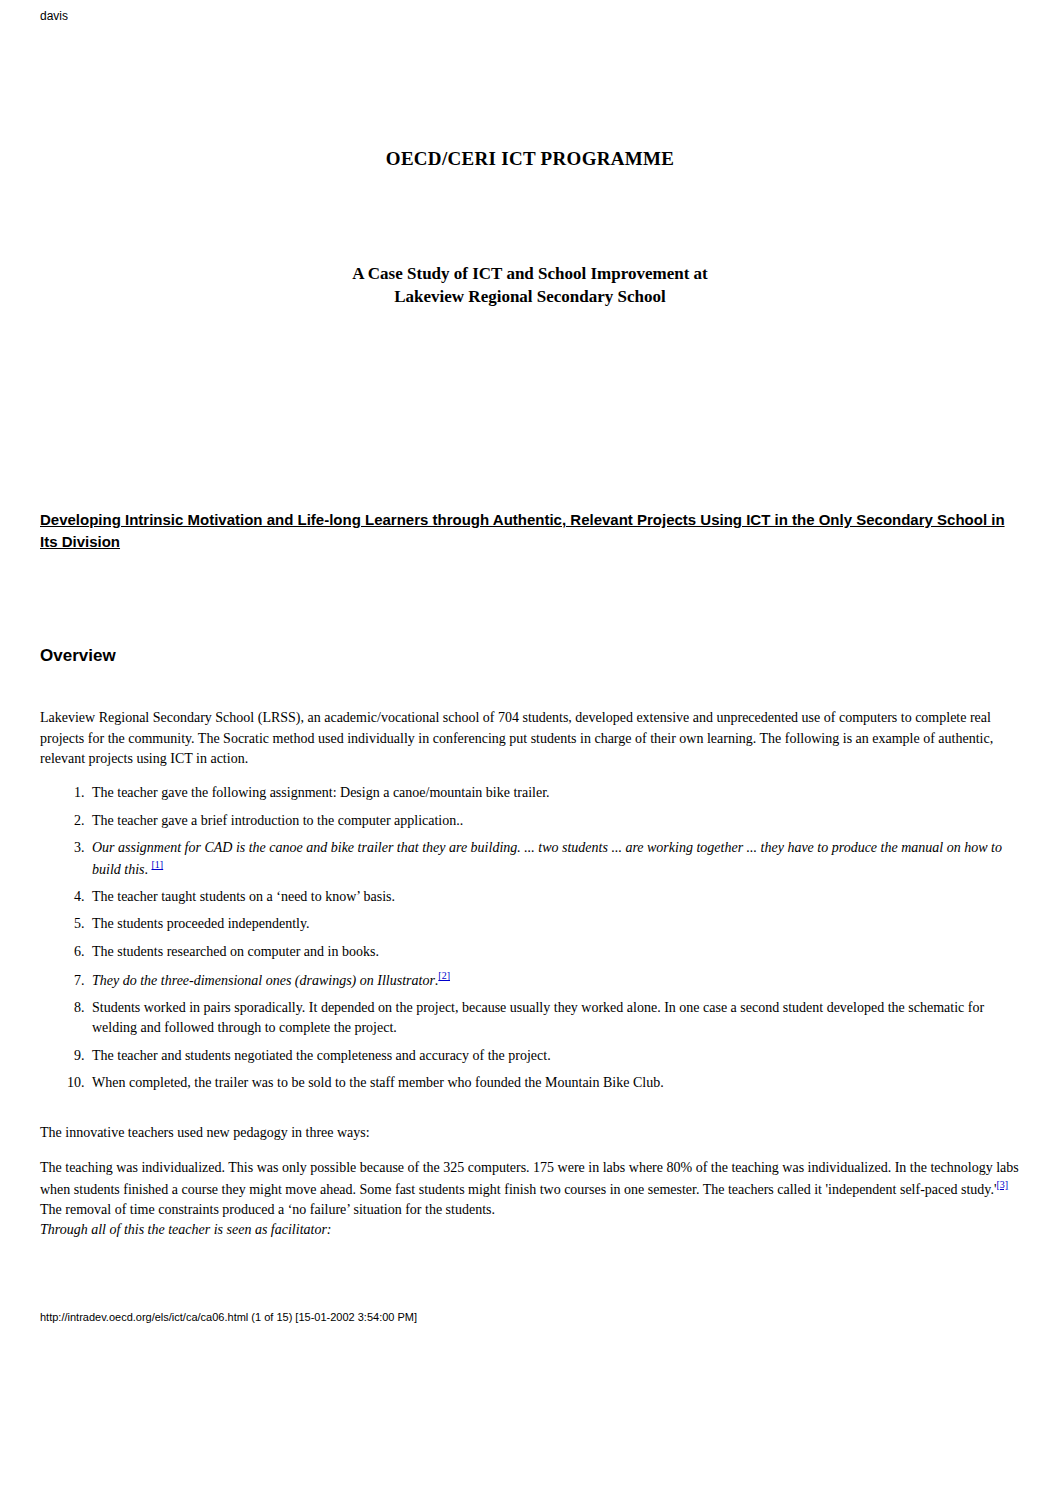davis
OECD/CERI ICT PROGRAMME
A Case Study of ICT and School Improvement at
Lakeview Regional Secondary School
Developing Intrinsic Motivation and Life-long Learners through Authentic, Relevant Projects Using ICT in the Only Secondary School in Its Division
Overview
Lakeview Regional Secondary School (LRSS), an academic/vocational school of 704 students, developed extensive and unprecedented use of computers to complete real projects for the community. The Socratic method used individually in conferencing put students in charge of their own learning. The following is an example of authentic, relevant projects using ICT in action.
The teacher gave the following assignment: Design a canoe/mountain bike trailer.
The teacher gave a brief introduction to the computer application..
Our assignment for CAD is the canoe and bike trailer that they are building. ... two students ... are working together ... they have to produce the manual on how to build this. [1]
The teacher taught students on a ‘need to know’ basis.
The students proceeded independently.
The students researched on computer and in books.
They do the three-dimensional ones (drawings) on Illustrator.[2]
Students worked in pairs sporadically. It depended on the project, because usually they worked alone. In one case a second student developed the schematic for welding and followed through to complete the project.
The teacher and students negotiated the completeness and accuracy of the project.
When completed, the trailer was to be sold to the staff member who founded the Mountain Bike Club.
The innovative teachers used new pedagogy in three ways:
The teaching was individualized. This was only possible because of the 325 computers. 175 were in labs where 80% of the teaching was individualized. In the technology labs when students finished a course they might move ahead. Some fast students might finish two courses in one semester. The teachers called it 'independent self-paced study.'[3] The removal of time constraints produced a ‘no failure’ situation for the students.
Through all of this the teacher is seen as facilitator:
http://intradev.oecd.org/els/ict/ca/ca06.html (1 of 15) [15-01-2002 3:54:00 PM]